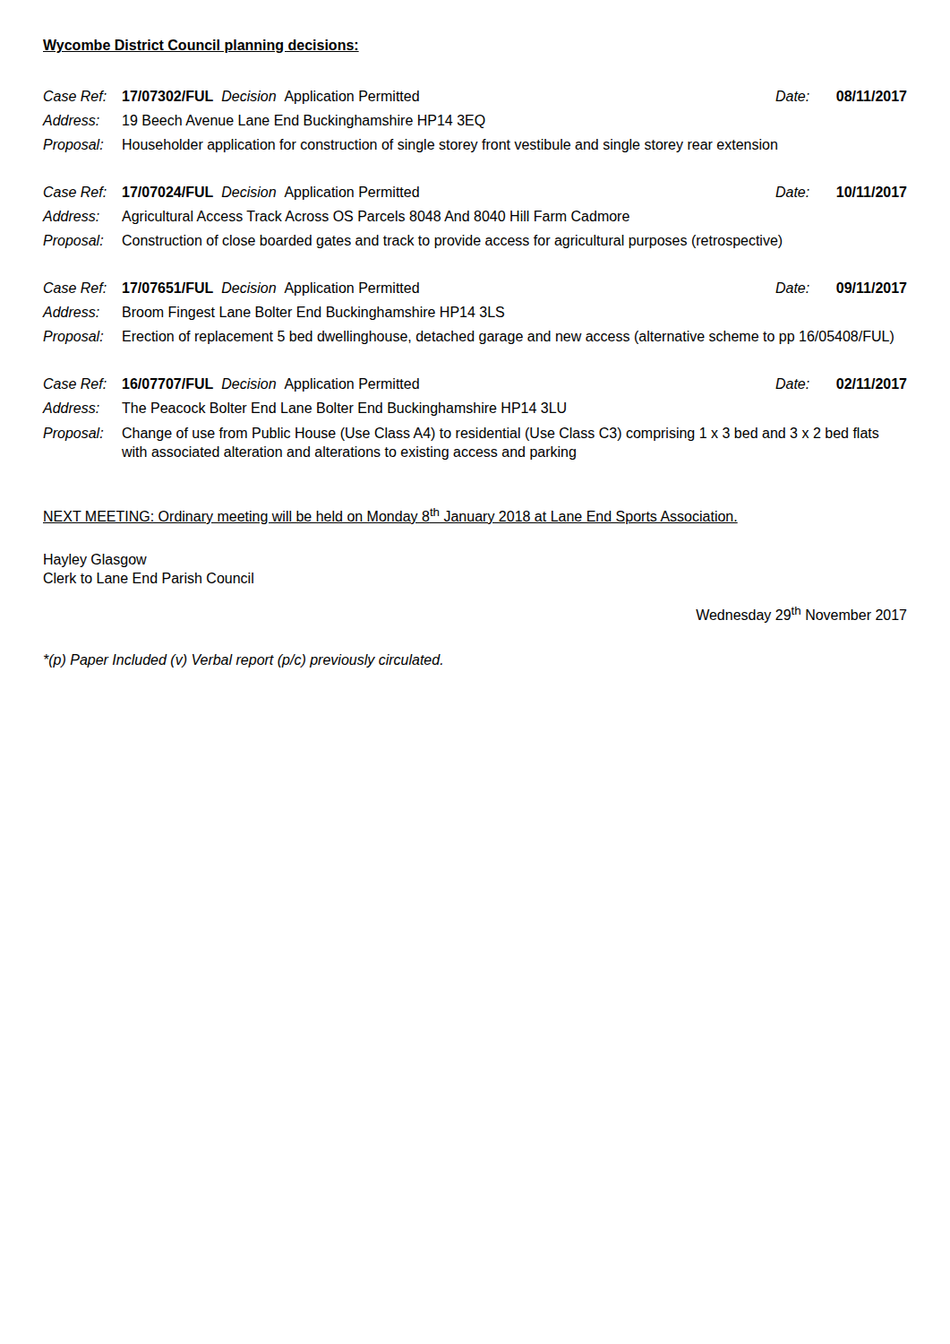Wycombe District Council planning decisions:
| Case Ref: | 17/07302/FUL Decision Application Permitted | Date: | 08/11/2017 |
| Address: | 19 Beech Avenue Lane End Buckinghamshire HP14 3EQ |
| Proposal: | Householder application for construction of single storey front vestibule and single storey rear extension |
| Case Ref: | 17/07024/FUL Decision Application Permitted | Date: | 10/11/2017 |
| Address: | Agricultural Access Track Across OS Parcels 8048 And 8040 Hill Farm Cadmore |
| Proposal: | Construction of close boarded gates and track to provide access for agricultural purposes (retrospective) |
| Case Ref: | 17/07651/FUL Decision Application Permitted | Date: | 09/11/2017 |
| Address: | Broom Fingest Lane Bolter End Buckinghamshire HP14 3LS |
| Proposal: | Erection of replacement 5 bed dwellinghouse, detached garage and new access (alternative scheme to pp 16/05408/FUL) |
| Case Ref: | 16/07707/FUL Decision Application Permitted | Date: | 02/11/2017 |
| Address: | The Peacock Bolter End Lane Bolter End Buckinghamshire HP14 3LU |
| Proposal: | Change of use from Public House (Use Class A4) to residential (Use Class C3) comprising 1 x 3 bed and 3 x 2 bed flats with associated alteration and alterations to existing access and parking |
NEXT MEETING: Ordinary meeting will be held on Monday 8th January 2018 at Lane End Sports Association.
Hayley Glasgow
Clerk to Lane End Parish Council
Wednesday 29th November 2017
*(p) Paper Included (v) Verbal report (p/c) previously circulated.